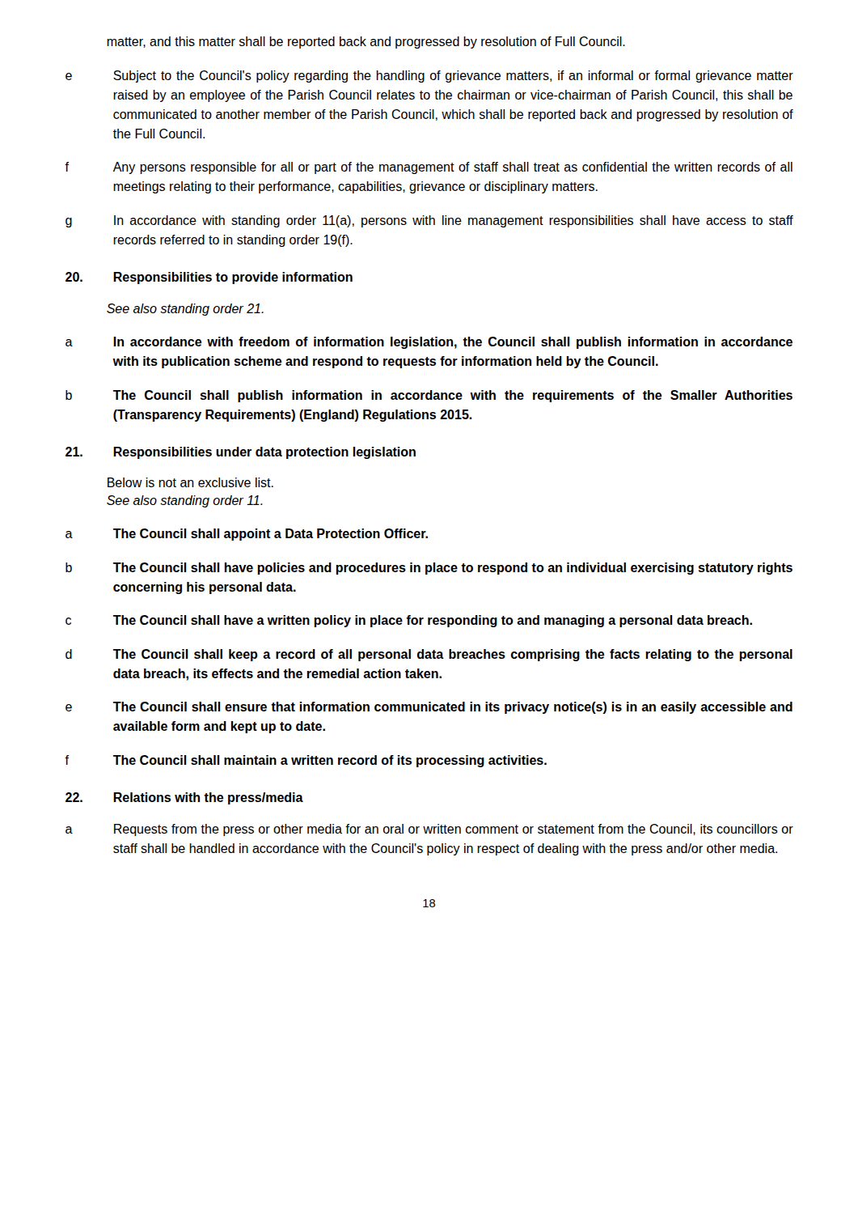matter, and this matter shall be reported back and progressed by resolution of Full Council.
e
Subject to the Council's policy regarding the handling of grievance matters, if an informal or formal grievance matter raised by an employee of the Parish Council relates to the chairman or vice-chairman of Parish Council, this shall be communicated to another member of the Parish Council, which shall be reported back and progressed by resolution of the Full Council.
f
Any persons responsible for all or part of the management of staff shall treat as confidential the written records of all meetings relating to their performance, capabilities, grievance or disciplinary matters.
g
In accordance with standing order 11(a), persons with line management responsibilities shall have access to staff records referred to in standing order 19(f).
20.
Responsibilities to provide information
See also standing order 21.
a
In accordance with freedom of information legislation, the Council shall publish information in accordance with its publication scheme and respond to requests for information held by the Council.
b
The Council shall publish information in accordance with the requirements of the Smaller Authorities (Transparency Requirements) (England) Regulations 2015.
21.
Responsibilities under data protection legislation
Below is not an exclusive list.
See also standing order 11.
a
The Council shall appoint a Data Protection Officer.
b
The Council shall have policies and procedures in place to respond to an individual exercising statutory rights concerning his personal data.
c
The Council shall have a written policy in place for responding to and managing a personal data breach.
d
The Council shall keep a record of all personal data breaches comprising the facts relating to the personal data breach, its effects and the remedial action taken.
e
The Council shall ensure that information communicated in its privacy notice(s) is in an easily accessible and available form and kept up to date.
f
The Council shall maintain a written record of its processing activities.
22.
Relations with the press/media
a
Requests from the press or other media for an oral or written comment or statement from the Council, its councillors or staff shall be handled in accordance with the Council's policy in respect of dealing with the press and/or other media.
18